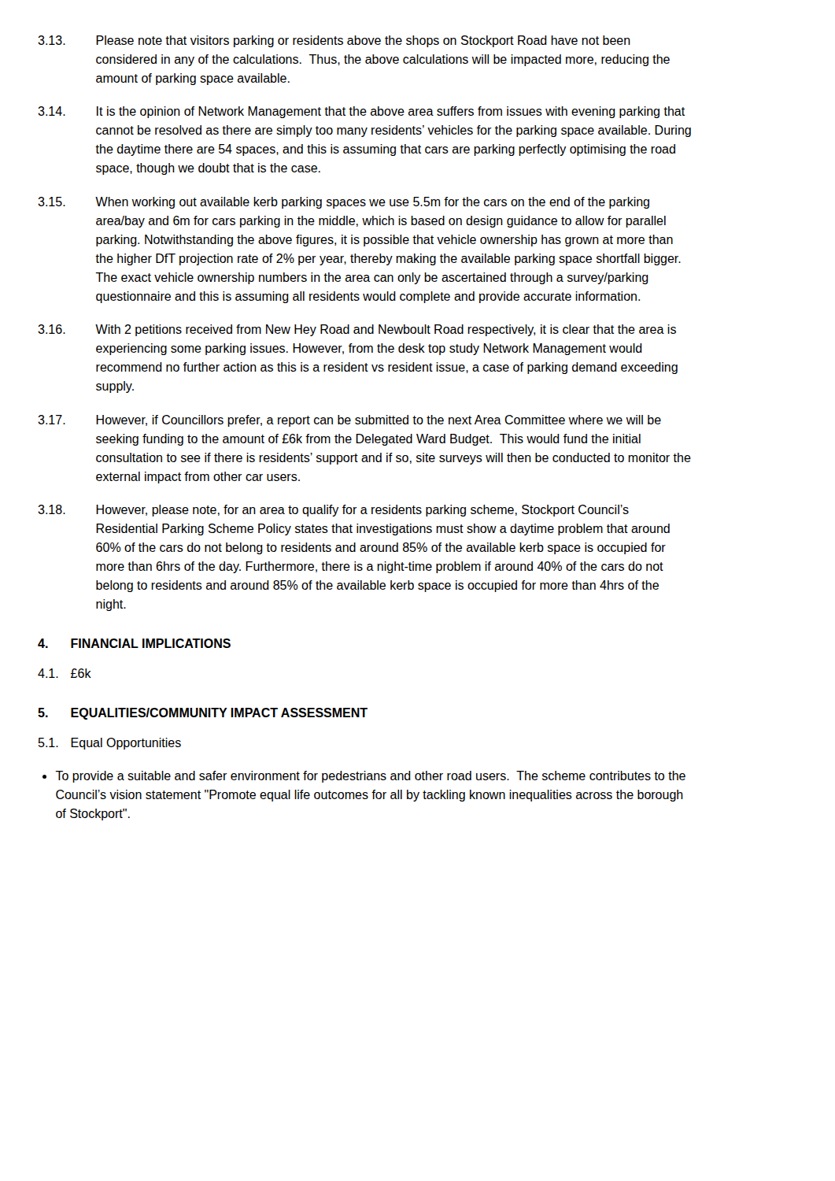3.13. Please note that visitors parking or residents above the shops on Stockport Road have not been considered in any of the calculations. Thus, the above calculations will be impacted more, reducing the amount of parking space available.
3.14. It is the opinion of Network Management that the above area suffers from issues with evening parking that cannot be resolved as there are simply too many residents’ vehicles for the parking space available. During the daytime there are 54 spaces, and this is assuming that cars are parking perfectly optimising the road space, though we doubt that is the case.
3.15. When working out available kerb parking spaces we use 5.5m for the cars on the end of the parking area/bay and 6m for cars parking in the middle, which is based on design guidance to allow for parallel parking. Notwithstanding the above figures, it is possible that vehicle ownership has grown at more than the higher DfT projection rate of 2% per year, thereby making the available parking space shortfall bigger. The exact vehicle ownership numbers in the area can only be ascertained through a survey/parking questionnaire and this is assuming all residents would complete and provide accurate information.
3.16. With 2 petitions received from New Hey Road and Newboult Road respectively, it is clear that the area is experiencing some parking issues. However, from the desk top study Network Management would recommend no further action as this is a resident vs resident issue, a case of parking demand exceeding supply.
3.17. However, if Councillors prefer, a report can be submitted to the next Area Committee where we will be seeking funding to the amount of £6k from the Delegated Ward Budget. This would fund the initial consultation to see if there is residents’ support and if so, site surveys will then be conducted to monitor the external impact from other car users.
3.18. However, please note, for an area to qualify for a residents parking scheme, Stockport Council’s Residential Parking Scheme Policy states that investigations must show a daytime problem that around 60% of the cars do not belong to residents and around 85% of the available kerb space is occupied for more than 6hrs of the day. Furthermore, there is a night-time problem if around 40% of the cars do not belong to residents and around 85% of the available kerb space is occupied for more than 4hrs of the night.
4. FINANCIAL IMPLICATIONS
4.1. £6k
5. EQUALITIES/COMMUNITY IMPACT ASSESSMENT
5.1. Equal Opportunities
To provide a suitable and safer environment for pedestrians and other road users. The scheme contributes to the Council’s vision statement "Promote equal life outcomes for all by tackling known inequalities across the borough of Stockport".